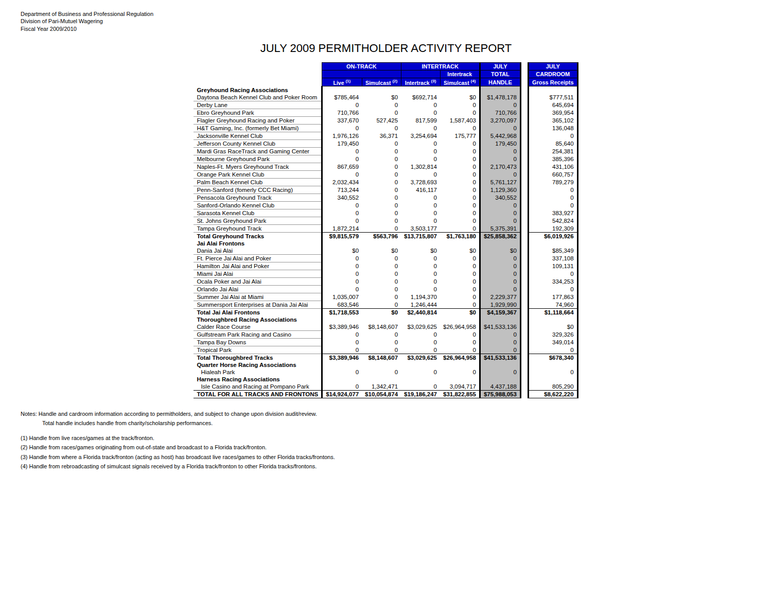Department of Business and Professional Regulation
Division of Pari-Mutuel Wagering
Fiscal Year 2009/2010
JULY 2009 PERMITHOLDER ACTIVITY REPORT
| | ON-TRACK | INTERTRACK | JULY | | JULY |
| --- | --- | --- | --- | --- | --- |
| | | | Intertrack | TOTAL | | CARDROOM |
| | Live (1) | Simulcast (2) | Intertrack (3) | Simulcast (4) | HANDLE | | Gross Receipts |
| Greyhound Racing Associations | | | | | | | |
| Daytona Beach Kennel Club and Poker Room | $785,464 | $0 | $692,714 | $0 | $1,478,178 | | $777,511 |
| Derby Lane | 0 | 0 | 0 | 0 | 0 | | 645,694 |
| Ebro Greyhound Park | 710,766 | 0 | 0 | 0 | 710,766 | | 369,954 |
| Flagler Greyhound Racing and Poker | 337,670 | 527,425 | 817,599 | 1,587,403 | 3,270,097 | | 365,102 |
| H&T Gaming, Inc. (formerly Bet Miami) | 0 | 0 | 0 | 0 | 0 | | 136,048 |
| Jacksonville Kennel Club | 1,976,126 | 36,371 | 3,254,694 | 175,777 | 5,442,968 | | 0 |
| Jefferson County Kennel Club | 179,450 | 0 | 0 | 0 | 179,450 | | 85,640 |
| Mardi Gras RaceTrack and Gaming Center | 0 | 0 | 0 | 0 | 0 | | 254,381 |
| Melbourne Greyhound Park | 0 | 0 | 0 | 0 | 0 | | 385,396 |
| Naples-Ft. Myers Greyhound Track | 867,659 | 0 | 1,302,814 | 0 | 2,170,473 | | 431,106 |
| Orange Park Kennel Club | 0 | 0 | 0 | 0 | 0 | | 660,757 |
| Palm Beach Kennel Club | 2,032,434 | 0 | 3,728,693 | 0 | 5,761,127 | | 789,279 |
| Penn-Sanford (fomerly CCC Racing) | 713,244 | 0 | 416,117 | 0 | 1,129,360 | | 0 |
| Pensacola Greyhound Track | 340,552 | 0 | 0 | 0 | 340,552 | | 0 |
| Sanford-Orlando Kennel Club | 0 | 0 | 0 | 0 | 0 | | 0 |
| Sarasota Kennel Club | 0 | 0 | 0 | 0 | 0 | | 383,927 |
| St. Johns Greyhound Park | 0 | 0 | 0 | 0 | 0 | | 542,824 |
| Tampa Greyhound Track | 1,872,214 | 0 | 3,503,177 | 0 | 5,375,391 | | 192,309 |
| Total Greyhound Tracks | $9,815,579 | $563,796 | $13,715,807 | $1,763,180 | $25,858,362 | | $6,019,926 |
| Jai Alai Frontons | | | | | | | |
| Dania Jai Alai | $0 | $0 | $0 | $0 | $0 | | $85,349 |
| Ft. Pierce Jai Alai and Poker | 0 | 0 | 0 | 0 | 0 | | 337,108 |
| Hamilton Jai Alai and Poker | 0 | 0 | 0 | 0 | 0 | | 109,131 |
| Miami Jai Alai | 0 | 0 | 0 | 0 | 0 | | 0 |
| Ocala Poker and Jai Alai | 0 | 0 | 0 | 0 | 0 | | 334,253 |
| Orlando Jai Alai | 0 | 0 | 0 | 0 | 0 | | 0 |
| Summer Jai Alai at Miami | 1,035,007 | 0 | 1,194,370 | 0 | 2,229,377 | | 177,863 |
| Summersport Enterprises at Dania Jai Alai | 683,546 | 0 | 1,246,444 | 0 | 1,929,990 | | 74,960 |
| Total Jai Alai Frontons | $1,718,553 | $0 | $2,440,814 | $0 | $4,159,367 | | $1,118,664 |
| Thoroughbred Racing Associations | | | | | | | |
| Calder Race Course | $3,389,946 | $8,148,607 | $3,029,625 | $26,964,958 | $41,533,136 | | $0 |
| Gulfstream Park Racing and Casino | 0 | 0 | 0 | 0 | 0 | | 329,326 |
| Tampa Bay Downs | 0 | 0 | 0 | 0 | 0 | | 349,014 |
| Tropical Park | 0 | 0 | 0 | 0 | 0 | | 0 |
| Total Thoroughbred Tracks | $3,389,946 | $8,148,607 | $3,029,625 | $26,964,958 | $41,533,136 | | $678,340 |
| Quarter Horse Racing Associations | | | | | | | |
| Hialeah Park | 0 | 0 | 0 | 0 | 0 | | 0 |
| Harness Racing Associations | | | | | | | |
| Isle Casino and Racing at Pompano Park | 0 | 1,342,471 | 0 | 3,094,717 | 4,437,188 | | 805,290 |
| TOTAL FOR ALL TRACKS AND FRONTONS | $14,924,077 | $10,054,874 | $19,186,247 | $31,822,855 | $75,988,053 | | $8,622,220 |
Notes: Handle and cardroom information according to permitholders, and subject to change upon division audit/review.
Total handle includes handle from charity/scholarship performances.
(1) Handle from live races/games at the track/fronton.
(2) Handle from races/games originating from out-of-state and broadcast to a Florida track/fronton.
(3) Handle from where a Florida track/fronton (acting as host) has broadcast live races/games to other Florida tracks/frontons.
(4) Handle from rebroadcasting of simulcast signals received by a Florida track/fronton to other Florida tracks/frontons.